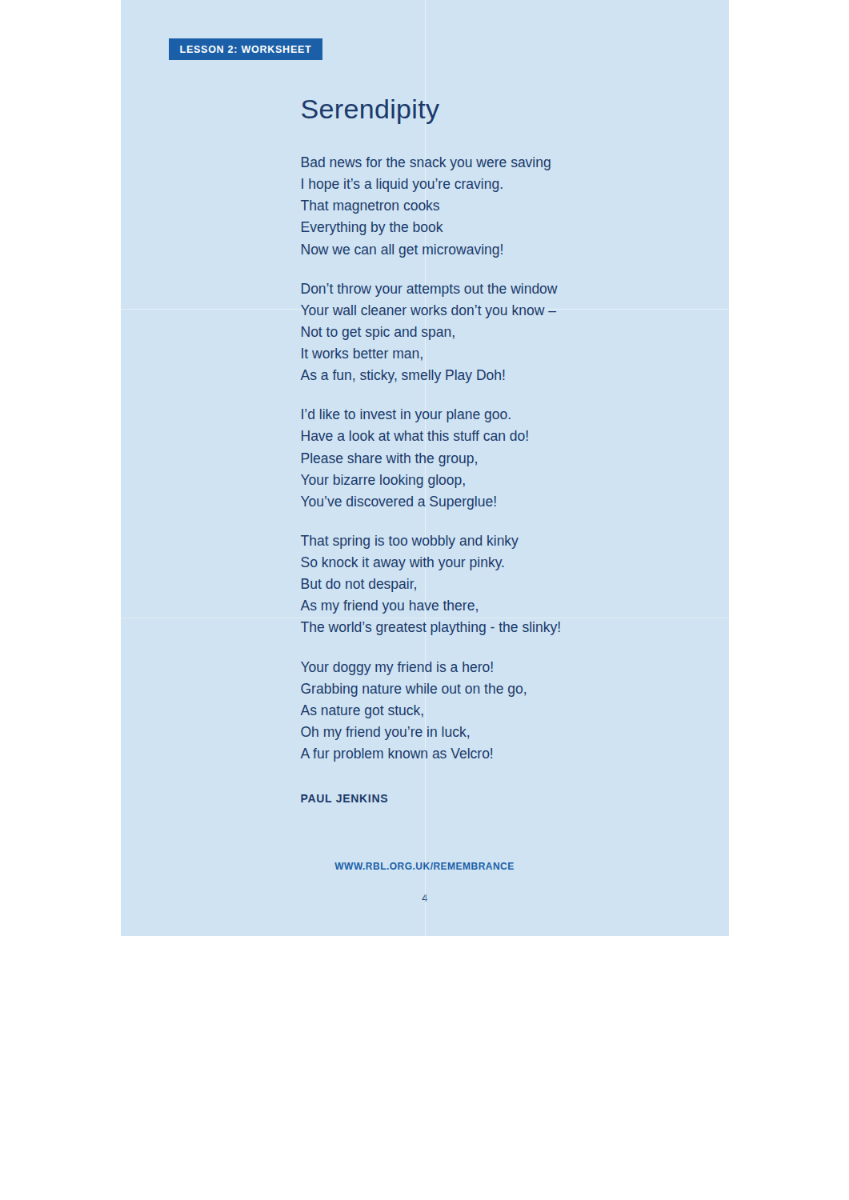LESSON 2: WORKSHEET
Serendipity
Bad news for the snack you were saving
I hope it’s a liquid you’re craving.
That magnetron cooks
Everything by the book
Now we can all get microwaving!
Don’t throw your attempts out the window
Your wall cleaner works don’t you know –
Not to get spic and span,
It works better man,
As a fun, sticky, smelly Play Doh!
I’d like to invest in your plane goo.
Have a look at what this stuff can do!
Please share with the group,
Your bizarre looking gloop,
You’ve discovered a Superglue!
That spring is too wobbly and kinky
So knock it away with your pinky.
But do not despair,
As my friend you have there,
The world’s greatest plaything - the slinky!
Your doggy my friend is a hero!
Grabbing nature while out on the go,
As nature got stuck,
Oh my friend you’re in luck,
A fur problem known as Velcro!
PAUL JENKINS
WWW.RBL.ORG.UK/REMEMBRANCE
4